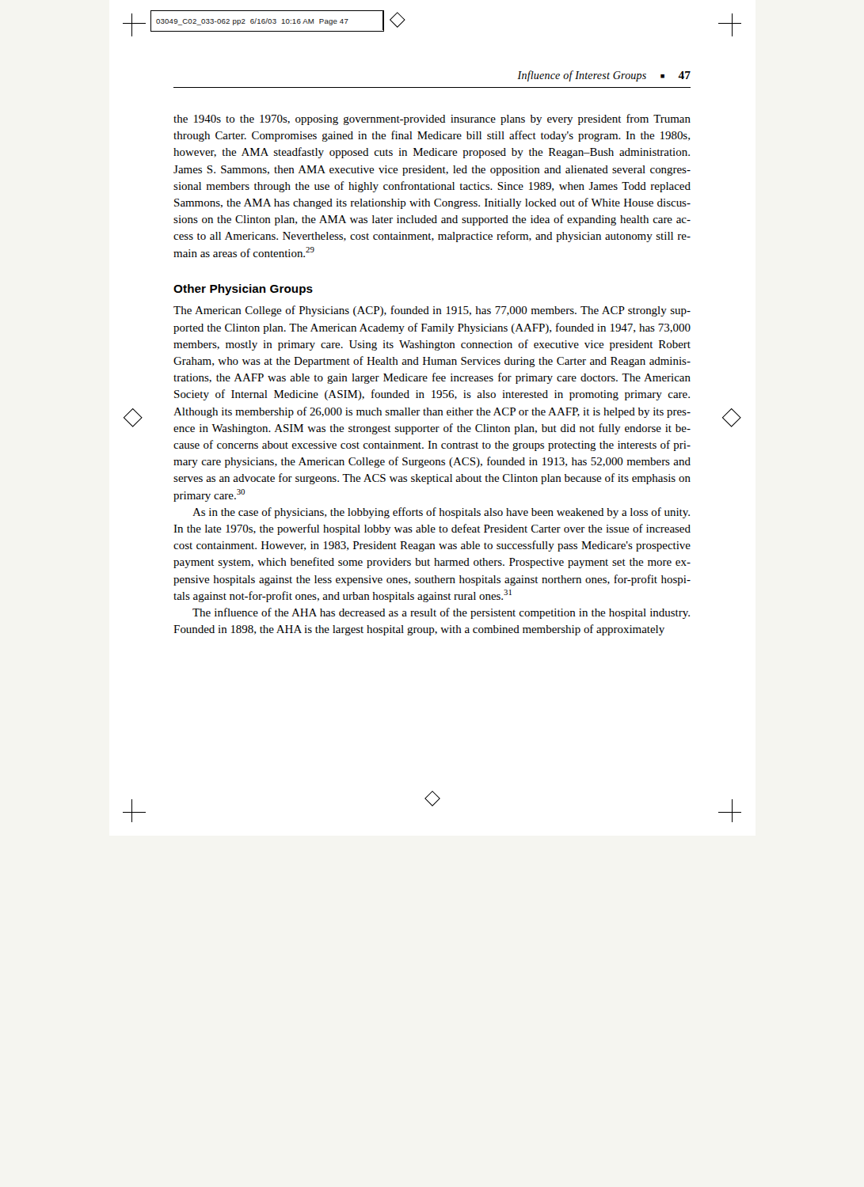03049_C02_033-062 pp2 6/16/03 10:16 AM Page 47
Influence of Interest Groups ■ 47
the 1940s to the 1970s, opposing government-provided insurance plans by every president from Truman through Carter. Compromises gained in the final Medicare bill still affect today's program. In the 1980s, however, the AMA steadfastly opposed cuts in Medicare proposed by the Reagan–Bush administration. James S. Sammons, then AMA executive vice president, led the opposition and alienated several congressional members through the use of highly confrontational tactics. Since 1989, when James Todd replaced Sammons, the AMA has changed its relationship with Congress. Initially locked out of White House discussions on the Clinton plan, the AMA was later included and supported the idea of expanding health care access to all Americans. Nevertheless, cost containment, malpractice reform, and physician autonomy still remain as areas of contention.29
Other Physician Groups
The American College of Physicians (ACP), founded in 1915, has 77,000 members. The ACP strongly supported the Clinton plan. The American Academy of Family Physicians (AAFP), founded in 1947, has 73,000 members, mostly in primary care. Using its Washington connection of executive vice president Robert Graham, who was at the Department of Health and Human Services during the Carter and Reagan administrations, the AAFP was able to gain larger Medicare fee increases for primary care doctors. The American Society of Internal Medicine (ASIM), founded in 1956, is also interested in promoting primary care. Although its membership of 26,000 is much smaller than either the ACP or the AAFP, it is helped by its presence in Washington. ASIM was the strongest supporter of the Clinton plan, but did not fully endorse it because of concerns about excessive cost containment. In contrast to the groups protecting the interests of primary care physicians, the American College of Surgeons (ACS), founded in 1913, has 52,000 members and serves as an advocate for surgeons. The ACS was skeptical about the Clinton plan because of its emphasis on primary care.30
As in the case of physicians, the lobbying efforts of hospitals also have been weakened by a loss of unity. In the late 1970s, the powerful hospital lobby was able to defeat President Carter over the issue of increased cost containment. However, in 1983, President Reagan was able to successfully pass Medicare's prospective payment system, which benefited some providers but harmed others. Prospective payment set the more expensive hospitals against the less expensive ones, southern hospitals against northern ones, for-profit hospitals against not-for-profit ones, and urban hospitals against rural ones.31
The influence of the AHA has decreased as a result of the persistent competition in the hospital industry. Founded in 1898, the AHA is the largest hospital group, with a combined membership of approximately